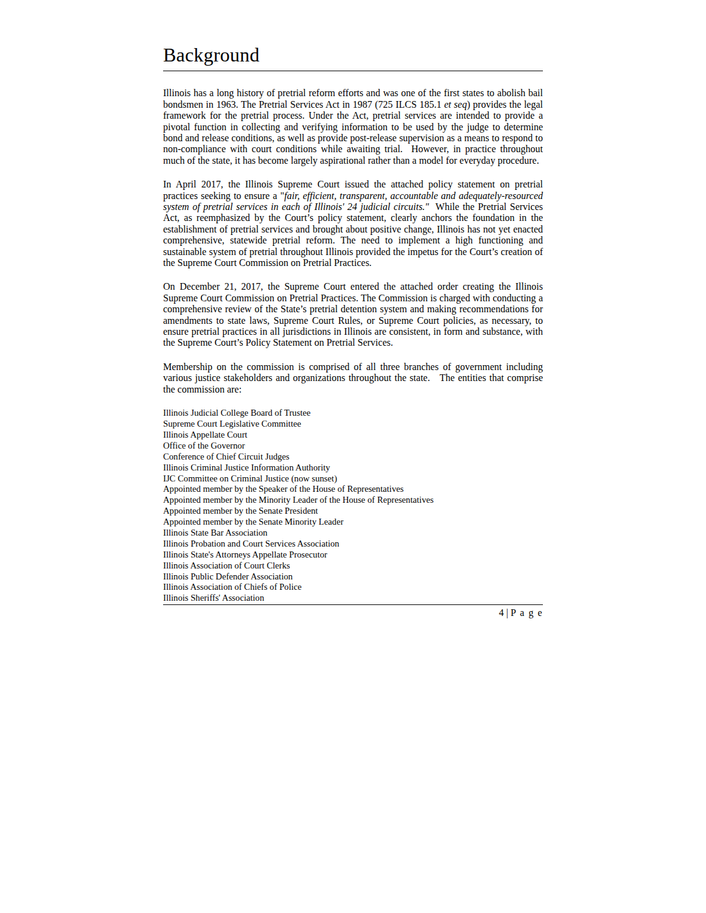Background
Illinois has a long history of pretrial reform efforts and was one of the first states to abolish bail bondsmen in 1963. The Pretrial Services Act in 1987 (725 ILCS 185.1 et seq) provides the legal framework for the pretrial process. Under the Act, pretrial services are intended to provide a pivotal function in collecting and verifying information to be used by the judge to determine bond and release conditions, as well as provide post-release supervision as a means to respond to non-compliance with court conditions while awaiting trial. However, in practice throughout much of the state, it has become largely aspirational rather than a model for everyday procedure.
In April 2017, the Illinois Supreme Court issued the attached policy statement on pretrial practices seeking to ensure a "fair, efficient, transparent, accountable and adequately-resourced system of pretrial services in each of Illinois' 24 judicial circuits." While the Pretrial Services Act, as reemphasized by the Court’s policy statement, clearly anchors the foundation in the establishment of pretrial services and brought about positive change, Illinois has not yet enacted comprehensive, statewide pretrial reform. The need to implement a high functioning and sustainable system of pretrial throughout Illinois provided the impetus for the Court’s creation of the Supreme Court Commission on Pretrial Practices.
On December 21, 2017, the Supreme Court entered the attached order creating the Illinois Supreme Court Commission on Pretrial Practices. The Commission is charged with conducting a comprehensive review of the State’s pretrial detention system and making recommendations for amendments to state laws, Supreme Court Rules, or Supreme Court policies, as necessary, to ensure pretrial practices in all jurisdictions in Illinois are consistent, in form and substance, with the Supreme Court’s Policy Statement on Pretrial Services.
Membership on the commission is comprised of all three branches of government including various justice stakeholders and organizations throughout the state. The entities that comprise the commission are:
Illinois Judicial College Board of Trustee
Supreme Court Legislative Committee
Illinois Appellate Court
Office of the Governor
Conference of Chief Circuit Judges
Illinois Criminal Justice Information Authority
IJC Committee on Criminal Justice (now sunset)
Appointed member by the Speaker of the House of Representatives
Appointed member by the Minority Leader of the House of Representatives
Appointed member by the Senate President
Appointed member by the Senate Minority Leader
Illinois State Bar Association
Illinois Probation and Court Services Association
Illinois State's Attorneys Appellate Prosecutor
Illinois Association of Court Clerks
Illinois Public Defender Association
Illinois Association of Chiefs of Police
Illinois Sheriffs' Association
4 | P a g e